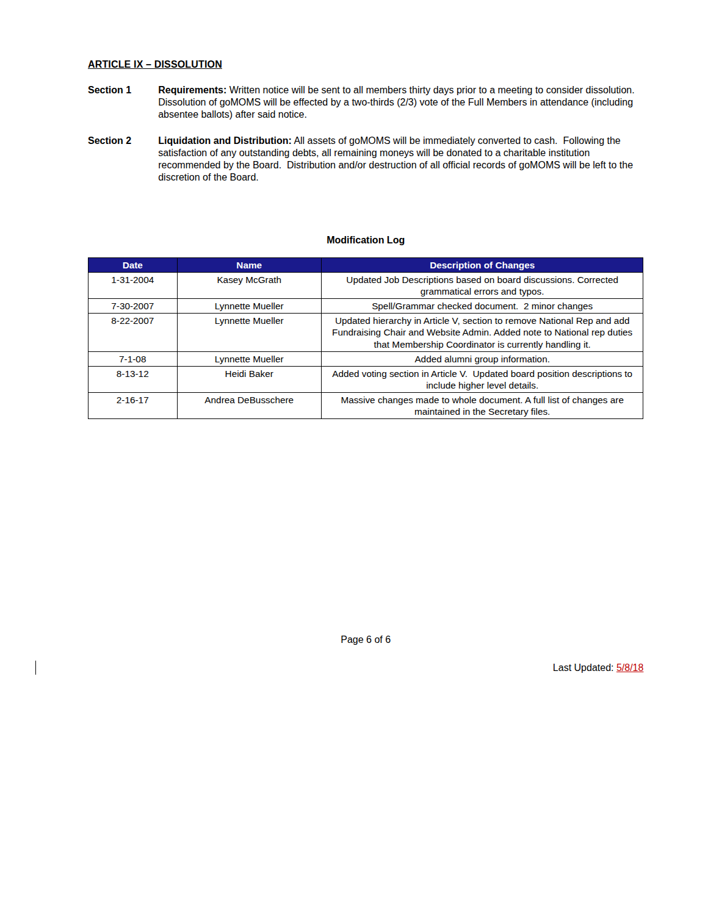ARTICLE IX – DISSOLUTION
Section 1
Requirements: Written notice will be sent to all members thirty days prior to a meeting to consider dissolution. Dissolution of goMOMS will be effected by a two-thirds (2/3) vote of the Full Members in attendance (including absentee ballots) after said notice.
Section 2
Liquidation and Distribution: All assets of goMOMS will be immediately converted to cash. Following the satisfaction of any outstanding debts, all remaining moneys will be donated to a charitable institution recommended by the Board. Distribution and/or destruction of all official records of goMOMS will be left to the discretion of the Board.
Modification Log
| Date | Name | Description of Changes |
| --- | --- | --- |
| 1-31-2004 | Kasey McGrath | Updated Job Descriptions based on board discussions. Corrected grammatical errors and typos. |
| 7-30-2007 | Lynnette Mueller | Spell/Grammar checked document. 2 minor changes |
| 8-22-2007 | Lynnette Mueller | Updated hierarchy in Article V, section to remove National Rep and add Fundraising Chair and Website Admin. Added note to National rep duties that Membership Coordinator is currently handling it. |
| 7-1-08 | Lynnette Mueller | Added alumni group information. |
| 8-13-12 | Heidi Baker | Added voting section in Article V. Updated board position descriptions to include higher level details. |
| 2-16-17 | Andrea DeBusschere | Massive changes made to whole document. A full list of changes are maintained in the Secretary files. |
Page 6 of 6
Last Updated: 5/8/18